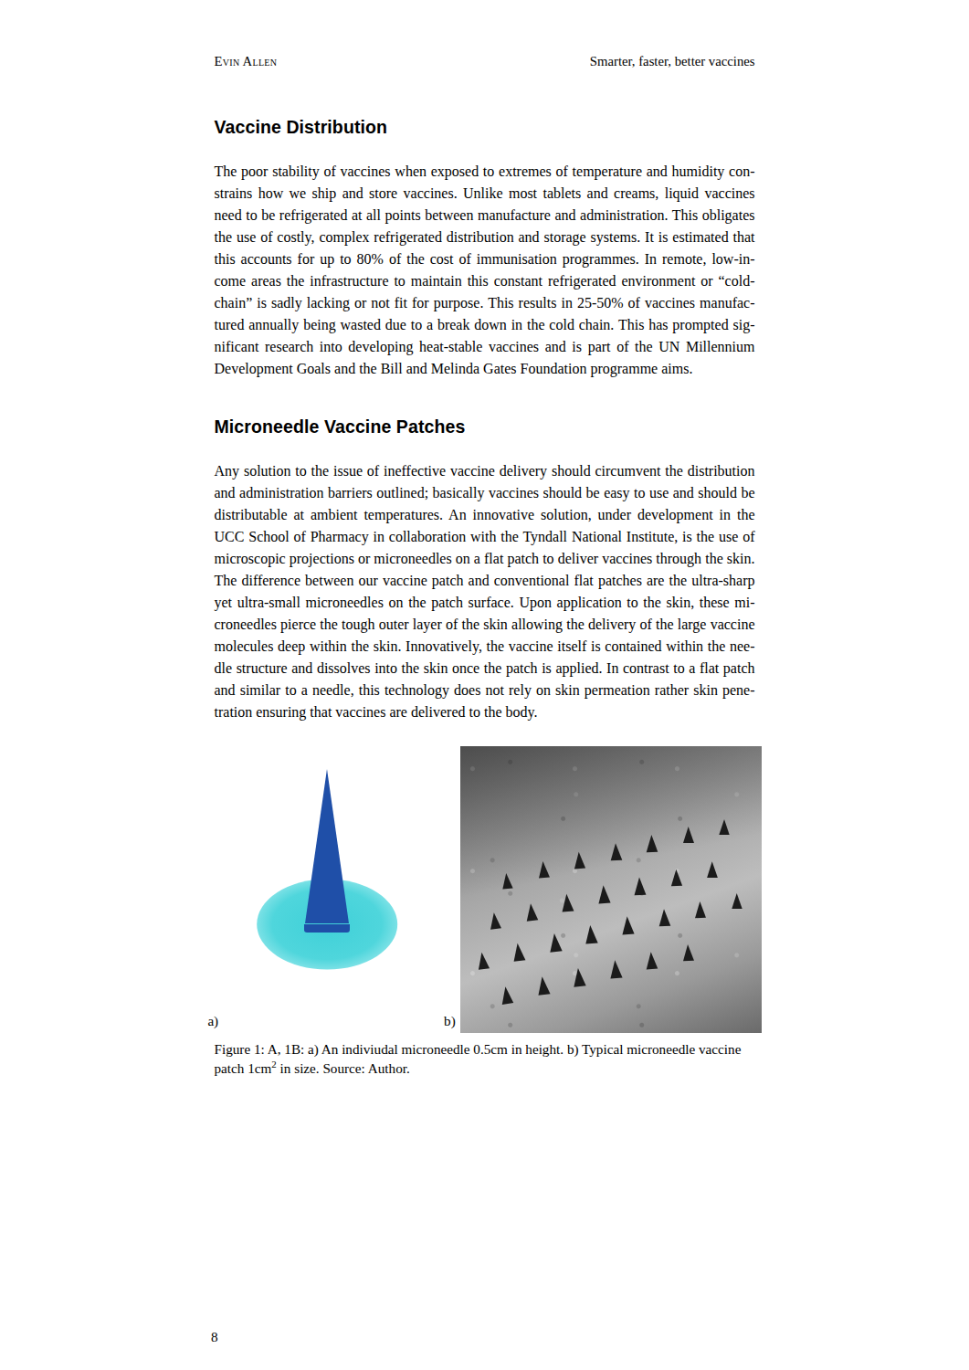Evin Allen Smarter, faster, better vaccines
Vaccine Distribution
The poor stability of vaccines when exposed to extremes of temperature and humidity constrains how we ship and store vaccines. Unlike most tablets and creams, liquid vaccines need to be refrigerated at all points between manufacture and administration. This obligates the use of costly, complex refrigerated distribution and storage systems. It is estimated that this accounts for up to 80% of the cost of immunisation programmes. In remote, low-income areas the infrastructure to maintain this constant refrigerated environment or “cold-chain” is sadly lacking or not fit for purpose. This results in 25-50% of vaccines manufactured annually being wasted due to a break down in the cold chain. This has prompted significant research into developing heat-stable vaccines and is part of the UN Millennium Development Goals and the Bill and Melinda Gates Foundation programme aims.
Microneedle Vaccine Patches
Any solution to the issue of ineffective vaccine delivery should circumvent the distribution and administration barriers outlined; basically vaccines should be easy to use and should be distributable at ambient temperatures. An innovative solution, under development in the UCC School of Pharmacy in collaboration with the Tyndall National Institute, is the use of microscopic projections or microneedles on a flat patch to deliver vaccines through the skin. The difference between our vaccine patch and conventional flat patches are the ultra-sharp yet ultra-small microneedles on the patch surface. Upon application to the skin, these microneedles pierce the tough outer layer of the skin allowing the delivery of the large vaccine molecules deep within the skin. Innovatively, the vaccine itself is contained within the needle structure and dissolves into the skin once the patch is applied. In contrast to a flat patch and similar to a needle, this technology does not rely on skin permeation rather skin penetration ensuring that vaccines are delivered to the body.
a)
b)
Figure 1: A, 1B: a) An indiviudal microneedle 0.5cm in height. b) Typical microneedle vaccine patch 1cm2 in size. Source: Author.
8